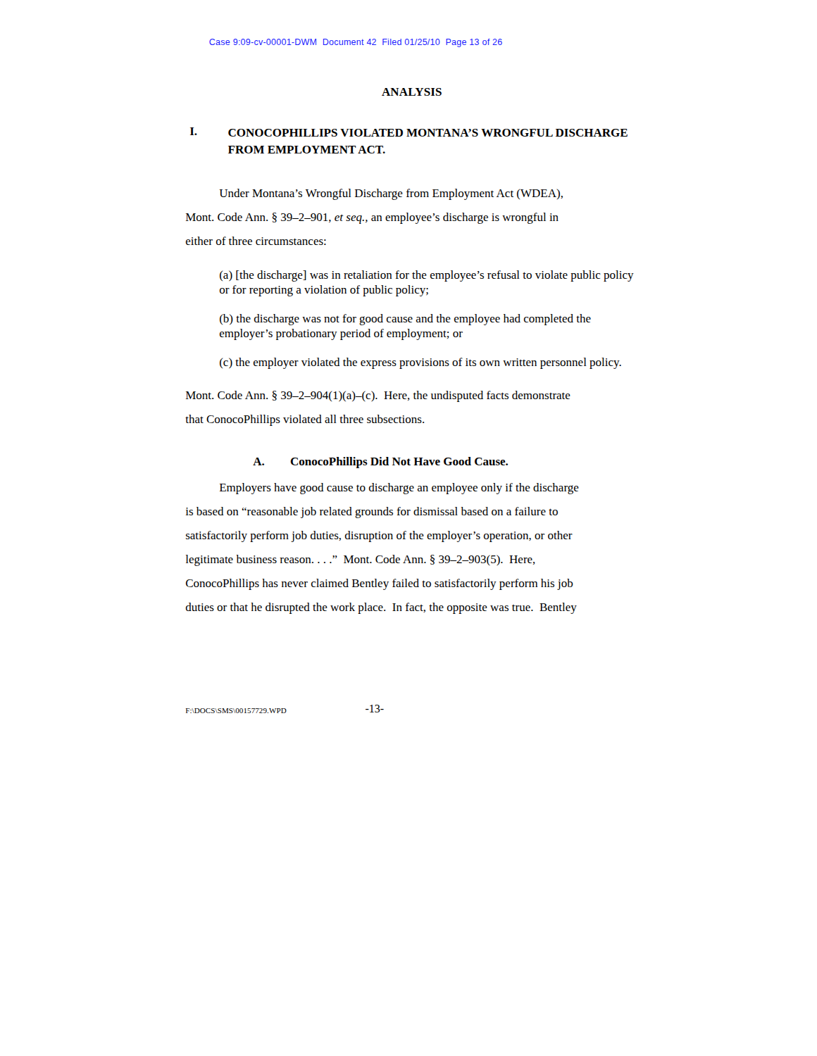Case 9:09-cv-00001-DWM Document 42 Filed 01/25/10 Page 13 of 26
ANALYSIS
I.
CONOCOPHILLIPS VIOLATED MONTANA’S WRONGFUL DISCHARGE FROM EMPLOYMENT ACT.
Under Montana’s Wrongful Discharge from Employment Act (WDEA),
Mont. Code Ann. § 39–2–901, et seq., an employee’s discharge is wrongful in
either of three circumstances:
(a) [the discharge] was in retaliation for the employee’s refusal to violate public policy or for reporting a violation of public policy;
(b) the discharge was not for good cause and the employee had completed the employer’s probationary period of employment; or
(c) the employer violated the express provisions of its own written personnel policy.
Mont. Code Ann. § 39–2–904(1)(a)–(c). Here, the undisputed facts demonstrate
that ConocoPhillips violated all three subsections.
A. ConocoPhillips Did Not Have Good Cause.
Employers have good cause to discharge an employee only if the discharge
is based on “reasonable job related grounds for dismissal based on a failure to
satisfactorily perform job duties, disruption of the employer’s operation, or other
legitimate business reason. . . .” Mont. Code Ann. § 39–2–903(5). Here,
ConocoPhillips has never claimed Bentley failed to satisfactorily perform his job
duties or that he disrupted the work place. In fact, the opposite was true. Bentley
F:\DOCS\SMS\00157729.WPD
-13-